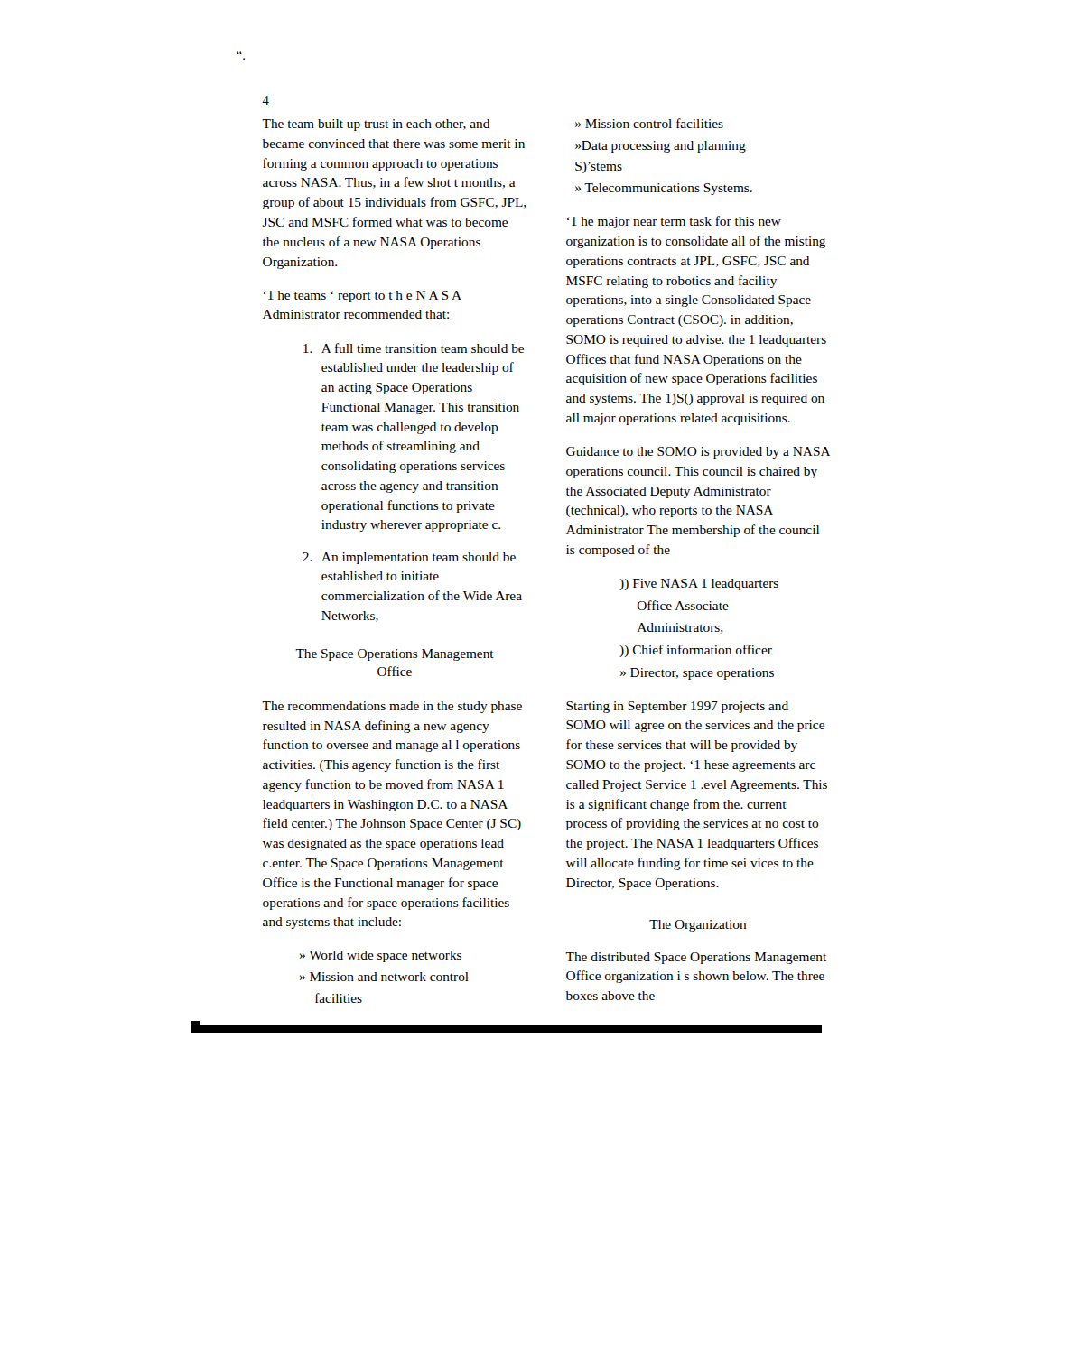“.
4
The team built up trust in each other, and became convinced that there was some merit in forming a common approach to operations across NASA. Thus, in a few shot t months, a group of about 15 individuals from GSFC, JPL, JSC and MSFC formed what was to become the nucleus of a new NASA Operations Organization.
‘1 he teams ‘ report to t h e N A S A Administrator recommended that:
A full time transition team should be established under the leadership of an acting Space Operations Functional Manager. This transition team was challenged to develop methods of streamlining and consolidating operations services across the agency and transition operational functions to private industry wherever appropriate c.
An implementation team should be established to initiate commercialization of the Wide Area Networks,
The Space Operations Management
Office
The recommendations made in the study phase resulted in NASA defining a new agency function to oversee and manage al l operations activities. (This agency function is the first agency function to be moved from NASA 1 leadquarters in Washington D.C. to a NASA field center.) The Johnson Space Center (J SC) was designated as the space operations lead c.enter. The Space Operations Management Office is the Functional manager for space operations and for space operations facilities and systems that include:
» World wide space networks
» Mission and network control
facilities
» Mission control facilities
»Data processing and planning
S)’stems
» Telecommunications Systems.
‘1 he major near term task for this new organization is to consolidate all of the misting operations contracts at JPL, GSFC, JSC and MSFC relating to robotics and facility operations, into a single Consolidated Space operations Contract (CSOC). in addition, SOMO is required to advise. the 1 leadquarters Offices that fund NASA Operations on the acquisition of new space Operations facilities and systems. The 1)S() approval is required on all major operations related acquisitions.
Guidance to the SOMO is provided by a NASA operations council. This council is chaired by the Associated Deputy Administrator (technical), who reports to the NASA Administrator The membership of the council is composed of the
)) Five NASA 1 leadquarters
Office Associate
Administrators,
)) Chief information officer
» Director, space operations
Starting in September 1997 projects and SOMO will agree on the services and the price for these services that will be provided by SOMO to the project. ‘1 hese agreements arc called Project Service 1 .evel Agreements. This is a significant change from the. current process of providing the services at no cost to the project. The NASA 1 leadquarters Offices will allocate funding for time sei vices to the Director, Space Operations.
The Organization
The distributed Space Operations Management Office organization i s shown below. The three boxes above the